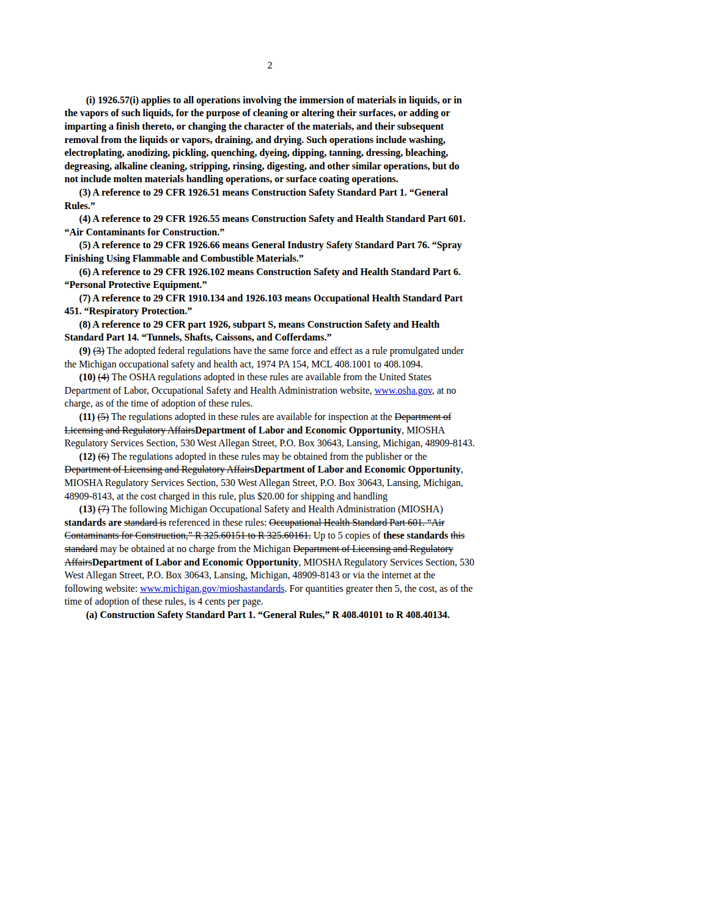2
(i) 1926.57(i) applies to all operations involving the immersion of materials in liquids, or in the vapors of such liquids, for the purpose of cleaning or altering their surfaces, or adding or imparting a finish thereto, or changing the character of the materials, and their subsequent removal from the liquids or vapors, draining, and drying. Such operations include washing, electroplating, anodizing, pickling, quenching, dyeing, dipping, tanning, dressing, bleaching, degreasing, alkaline cleaning, stripping, rinsing, digesting, and other similar operations, but do not include molten materials handling operations, or surface coating operations.
(3) A reference to 29 CFR 1926.51 means Construction Safety Standard Part 1. “General Rules.”
(4) A reference to 29 CFR 1926.55 means Construction Safety and Health Standard Part 601. “Air Contaminants for Construction.”
(5) A reference to 29 CFR 1926.66 means General Industry Safety Standard Part 76. “Spray Finishing Using Flammable and Combustible Materials.”
(6) A reference to 29 CFR 1926.102 means Construction Safety and Health Standard Part 6. “Personal Protective Equipment.”
(7) A reference to 29 CFR 1910.134 and 1926.103 means Occupational Health Standard Part 451. “Respiratory Protection.”
(8) A reference to 29 CFR part 1926, subpart S, means Construction Safety and Health Standard Part 14. “Tunnels, Shafts, Caissons, and Cofferdams.”
(9) (3) The adopted federal regulations have the same force and effect as a rule promulgated under the Michigan occupational safety and health act, 1974 PA 154, MCL 408.1001 to 408.1094.
(10) (4) The OSHA regulations adopted in these rules are available from the United States Department of Labor, Occupational Safety and Health Administration website, www.osha.gov, at no charge, as of the time of adoption of these rules.
(11) (5) The regulations adopted in these rules are available for inspection at the Department of Licensing and Regulatory Affairs Department of Labor and Economic Opportunity, MIOSHA Regulatory Services Section, 530 West Allegan Street, P.O. Box 30643, Lansing, Michigan, 48909-8143.
(12) (6) The regulations adopted in these rules may be obtained from the publisher or the Department of Licensing and Regulatory Affairs Department of Labor and Economic Opportunity, MIOSHA Regulatory Services Section, 530 West Allegan Street, P.O. Box 30643, Lansing, Michigan, 48909-8143, at the cost charged in this rule, plus $20.00 for shipping and handling
(13) (7) The following Michigan Occupational Safety and Health Administration (MIOSHA) standards are standard is referenced in these rules: Occupational Health Standard Part 601. “Air Contaminants for Construction,” R 325.60151 to R 325.60161. Up to 5 copies of these standards this standard may be obtained at no charge from the Michigan Department of Licensing and Regulatory Affairs Department of Labor and Economic Opportunity, MIOSHA Regulatory Services Section, 530 West Allegan Street, P.O. Box 30643, Lansing, Michigan, 48909-8143 or via the internet at the following website: www.michigan.gov/mioshastandards. For quantities greater then 5, the cost, as of the time of adoption of these rules, is 4 cents per page.
(a) Construction Safety Standard Part 1. “General Rules,” R 408.40101 to R 408.40134.